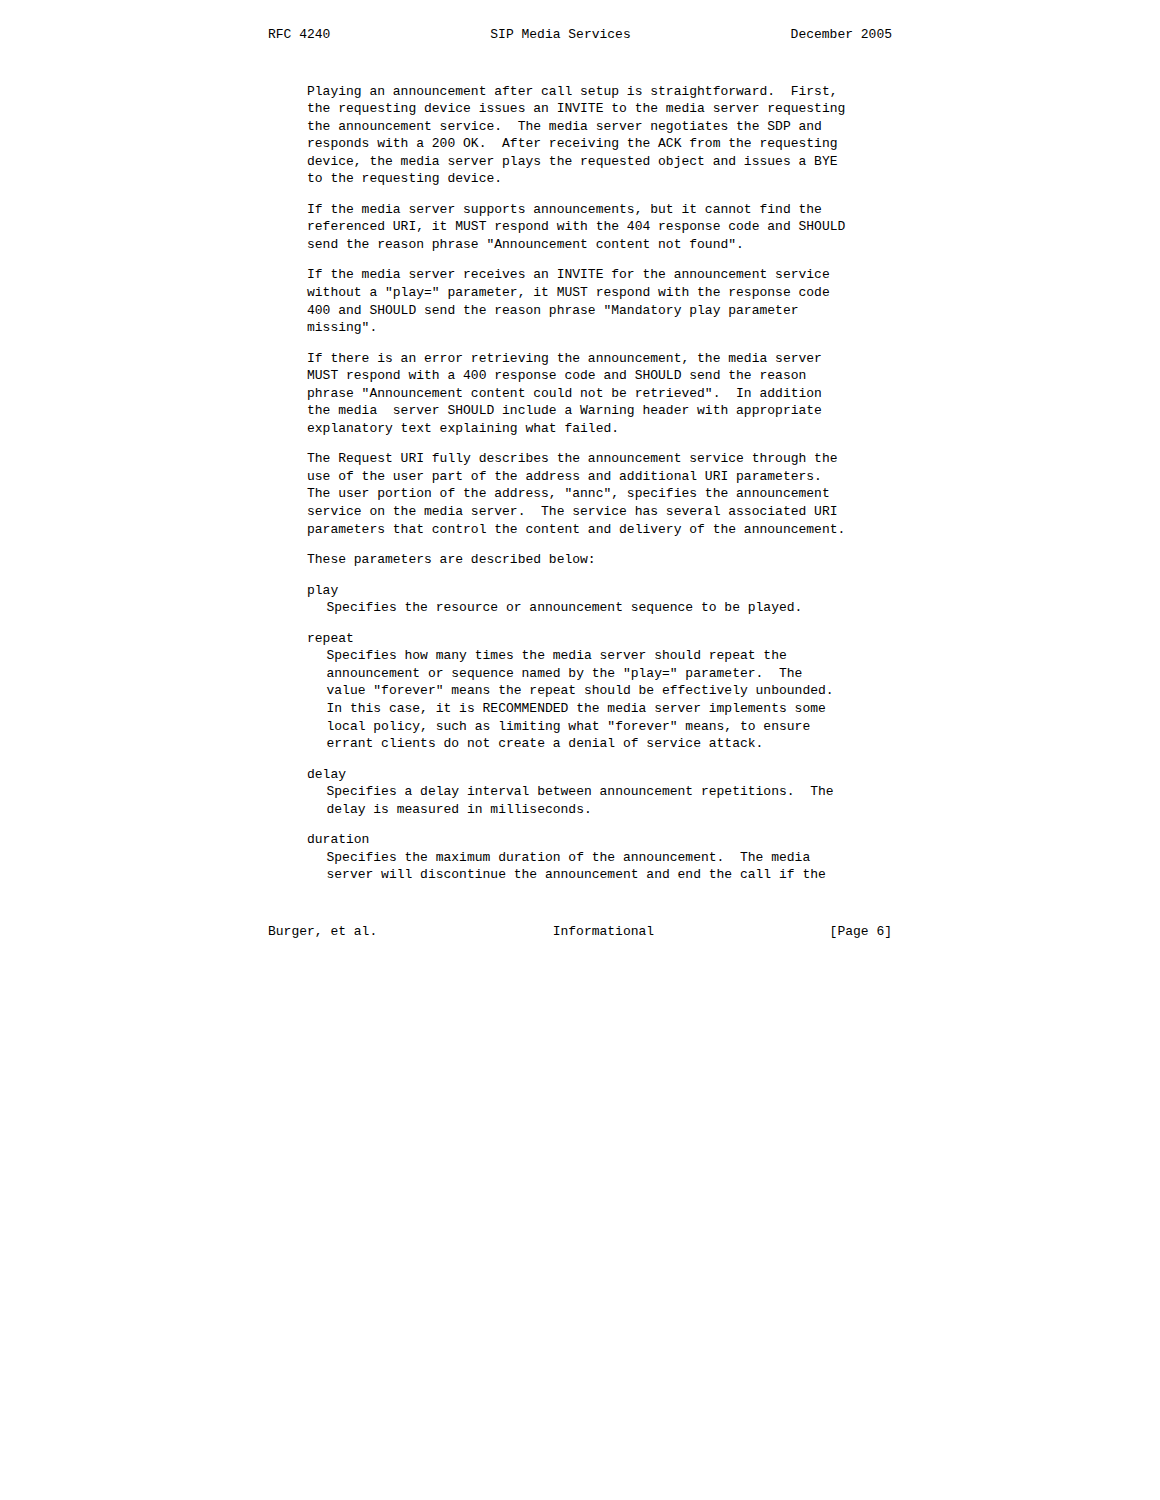RFC 4240 SIP Media Services December 2005
Playing an announcement after call setup is straightforward. First, the requesting device issues an INVITE to the media server requesting the announcement service. The media server negotiates the SDP and responds with a 200 OK. After receiving the ACK from the requesting device, the media server plays the requested object and issues a BYE to the requesting device.
If the media server supports announcements, but it cannot find the referenced URI, it MUST respond with the 404 response code and SHOULD send the reason phrase "Announcement content not found".
If the media server receives an INVITE for the announcement service without a "play=" parameter, it MUST respond with the response code 400 and SHOULD send the reason phrase "Mandatory play parameter missing".
If there is an error retrieving the announcement, the media server MUST respond with a 400 response code and SHOULD send the reason phrase "Announcement content could not be retrieved". In addition the media server SHOULD include a Warning header with appropriate explanatory text explaining what failed.
The Request URI fully describes the announcement service through the use of the user part of the address and additional URI parameters. The user portion of the address, "annc", specifies the announcement service on the media server. The service has several associated URI parameters that control the content and delivery of the announcement.
These parameters are described below:
play
Specifies the resource or announcement sequence to be played.
repeat
Specifies how many times the media server should repeat the announcement or sequence named by the "play=" parameter. The value "forever" means the repeat should be effectively unbounded. In this case, it is RECOMMENDED the media server implements some local policy, such as limiting what "forever" means, to ensure errant clients do not create a denial of service attack.
delay
Specifies a delay interval between announcement repetitions. The delay is measured in milliseconds.
duration
Specifies the maximum duration of the announcement. The media server will discontinue the announcement and end the call if the
Burger, et al. Informational [Page 6]